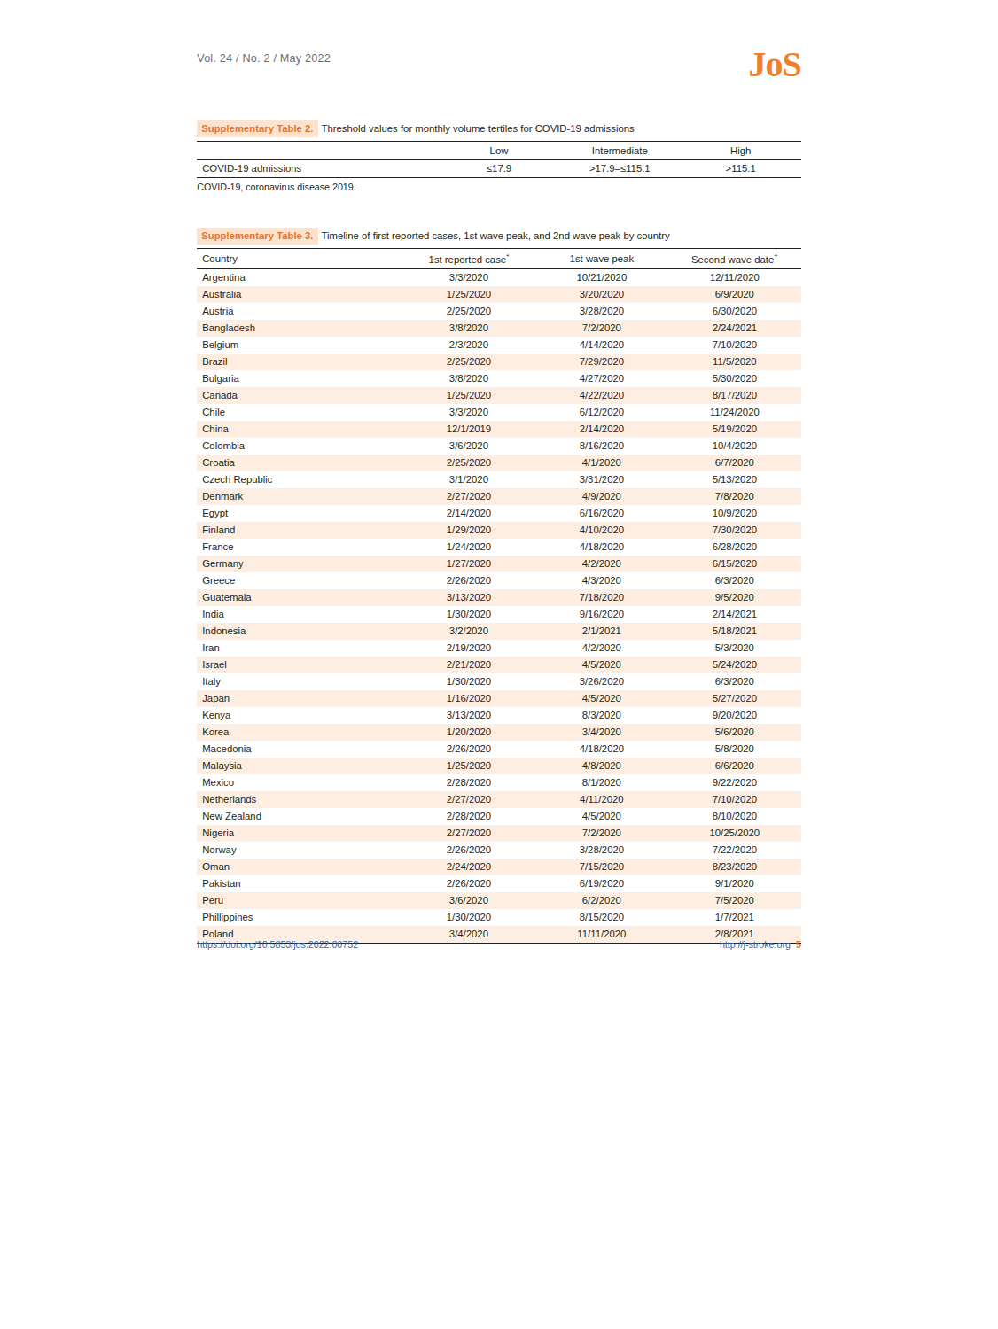Vol. 24 / No. 2 / May 2022
JoS
Supplementary Table 2. Threshold values for monthly volume tertiles for COVID-19 admissions
| | Low | Intermediate | High |
| --- | --- | --- | --- |
| COVID-19 admissions | ≤17.9 | >17.9–≤115.1 | >115.1 |
COVID-19, coronavirus disease 2019.
Supplementary Table 3. Timeline of first reported cases, 1st wave peak, and 2nd wave peak by country
| Country | 1st reported case * | 1st wave peak | Second wave date † |
| --- | --- | --- | --- |
| Argentina | 3/3/2020 | 10/21/2020 | 12/11/2020 |
| Australia | 1/25/2020 | 3/20/2020 | 6/9/2020 |
| Austria | 2/25/2020 | 3/28/2020 | 6/30/2020 |
| Bangladesh | 3/8/2020 | 7/2/2020 | 2/24/2021 |
| Belgium | 2/3/2020 | 4/14/2020 | 7/10/2020 |
| Brazil | 2/25/2020 | 7/29/2020 | 11/5/2020 |
| Bulgaria | 3/8/2020 | 4/27/2020 | 5/30/2020 |
| Canada | 1/25/2020 | 4/22/2020 | 8/17/2020 |
| Chile | 3/3/2020 | 6/12/2020 | 11/24/2020 |
| China | 12/1/2019 | 2/14/2020 | 5/19/2020 |
| Colombia | 3/6/2020 | 8/16/2020 | 10/4/2020 |
| Croatia | 2/25/2020 | 4/1/2020 | 6/7/2020 |
| Czech Republic | 3/1/2020 | 3/31/2020 | 5/13/2020 |
| Denmark | 2/27/2020 | 4/9/2020 | 7/8/2020 |
| Egypt | 2/14/2020 | 6/16/2020 | 10/9/2020 |
| Finland | 1/29/2020 | 4/10/2020 | 7/30/2020 |
| France | 1/24/2020 | 4/18/2020 | 6/28/2020 |
| Germany | 1/27/2020 | 4/2/2020 | 6/15/2020 |
| Greece | 2/26/2020 | 4/3/2020 | 6/3/2020 |
| Guatemala | 3/13/2020 | 7/18/2020 | 9/5/2020 |
| India | 1/30/2020 | 9/16/2020 | 2/14/2021 |
| Indonesia | 3/2/2020 | 2/1/2021 | 5/18/2021 |
| Iran | 2/19/2020 | 4/2/2020 | 5/3/2020 |
| Israel | 2/21/2020 | 4/5/2020 | 5/24/2020 |
| Italy | 1/30/2020 | 3/26/2020 | 6/3/2020 |
| Japan | 1/16/2020 | 4/5/2020 | 5/27/2020 |
| Kenya | 3/13/2020 | 8/3/2020 | 9/20/2020 |
| Korea | 1/20/2020 | 3/4/2020 | 5/6/2020 |
| Macedonia | 2/26/2020 | 4/18/2020 | 5/8/2020 |
| Malaysia | 1/25/2020 | 4/8/2020 | 6/6/2020 |
| Mexico | 2/28/2020 | 8/1/2020 | 9/22/2020 |
| Netherlands | 2/27/2020 | 4/11/2020 | 7/10/2020 |
| New Zealand | 2/28/2020 | 4/5/2020 | 8/10/2020 |
| Nigeria | 2/27/2020 | 7/2/2020 | 10/25/2020 |
| Norway | 2/26/2020 | 3/28/2020 | 7/22/2020 |
| Oman | 2/24/2020 | 7/15/2020 | 8/23/2020 |
| Pakistan | 2/26/2020 | 6/19/2020 | 9/1/2020 |
| Peru | 3/6/2020 | 6/2/2020 | 7/5/2020 |
| Phillippines | 1/30/2020 | 8/15/2020 | 1/7/2021 |
| Poland | 3/4/2020 | 11/11/2020 | 2/8/2021 |
https://doi.org/10.5853/jos.2022.00752
http://j-stroke.org 5